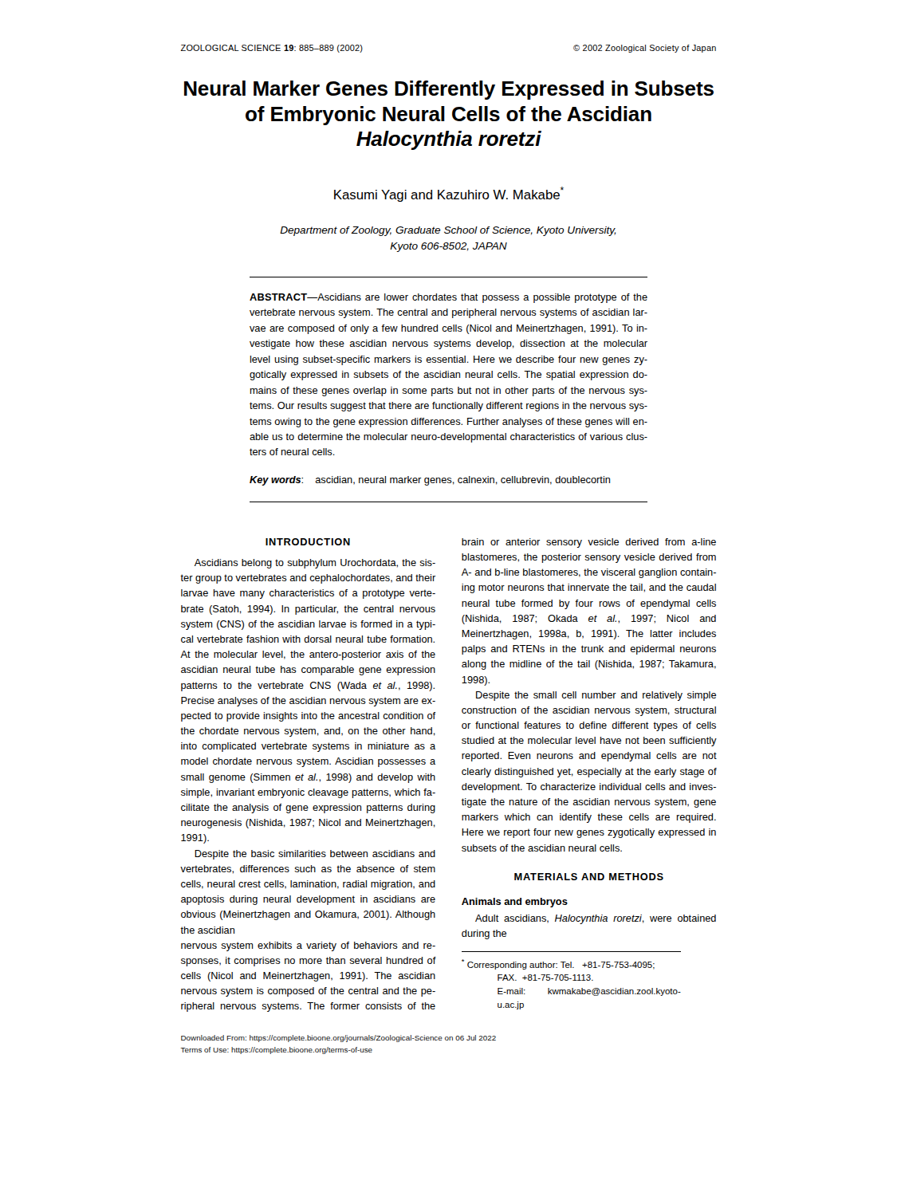ZOOLOGICAL SCIENCE 19: 885–889 (2002) © 2002 Zoological Society of Japan
Neural Marker Genes Differently Expressed in Subsets
of Embryonic Neural Cells of the Ascidian
Halocynthia roretzi
Kasumi Yagi and Kazuhiro W. Makabe*
Department of Zoology, Graduate School of Science, Kyoto University,
Kyoto 606-8502, JAPAN
ABSTRACT—Ascidians are lower chordates that possess a possible prototype of the vertebrate nervous system. The central and peripheral nervous systems of ascidian larvae are composed of only a few hundred cells (Nicol and Meinertzhagen, 1991). To investigate how these ascidian nervous systems develop, dissection at the molecular level using subset-specific markers is essential. Here we describe four new genes zygotically expressed in subsets of the ascidian neural cells. The spatial expression domains of these genes overlap in some parts but not in other parts of the nervous systems. Our results suggest that there are functionally different regions in the nervous systems owing to the gene expression differences. Further analyses of these genes will enable us to determine the molecular neuro-developmental characteristics of various clusters of neural cells.
Key words: ascidian, neural marker genes, calnexin, cellubrevin, doublecortin
INTRODUCTION
Ascidians belong to subphylum Urochordata, the sister group to vertebrates and cephalochordates, and their larvae have many characteristics of a prototype vertebrate (Satoh, 1994). In particular, the central nervous system (CNS) of the ascidian larvae is formed in a typical vertebrate fashion with dorsal neural tube formation. At the molecular level, the antero-posterior axis of the ascidian neural tube has comparable gene expression patterns to the vertebrate CNS (Wada et al., 1998). Precise analyses of the ascidian nervous system are expected to provide insights into the ancestral condition of the chordate nervous system, and, on the other hand, into complicated vertebrate systems in miniature as a model chordate nervous system. Ascidian possesses a small genome (Simmen et al., 1998) and develop with simple, invariant embryonic cleavage patterns, which facilitate the analysis of gene expression patterns during neurogenesis (Nishida, 1987; Nicol and Meinertzhagen, 1991).
Despite the basic similarities between ascidians and vertebrates, differences such as the absence of stem cells, neural crest cells, lamination, radial migration, and apoptosis during neural development in ascidians are obvious (Meinertzhagen and Okamura, 2001). Although the ascidian
nervous system exhibits a variety of behaviors and responses, it comprises no more than several hundred of cells (Nicol and Meinertzhagen, 1991). The ascidian nervous system is composed of the central and the peripheral nervous systems. The former consists of the brain or anterior sensory vesicle derived from a-line blastomeres, the posterior sensory vesicle derived from A- and b-line blastomeres, the visceral ganglion containing motor neurons that innervate the tail, and the caudal neural tube formed by four rows of ependymal cells (Nishida, 1987; Okada et al., 1997; Nicol and Meinertzhagen, 1998a, b, 1991). The latter includes palps and RTENs in the trunk and epidermal neurons along the midline of the tail (Nishida, 1987; Takamura, 1998).
Despite the small cell number and relatively simple construction of the ascidian nervous system, structural or functional features to define different types of cells studied at the molecular level have not been sufficiently reported. Even neurons and ependymal cells are not clearly distinguished yet, especially at the early stage of development. To characterize individual cells and investigate the nature of the ascidian nervous system, gene markers which can identify these cells are required. Here we report four new genes zygotically expressed in subsets of the ascidian neural cells.
MATERIALS AND METHODS
Animals and embryos
Adult ascidians, Halocynthia roretzi, were obtained during the
* Corresponding author: Tel. +81-75-753-4095; FAX. +81-75-705-1113. E-mail: kwmakabe@ascidian.zool.kyoto-u.ac.jp
Downloaded From: https://complete.bioone.org/journals/Zoological-Science on 06 Jul 2022
Terms of Use: https://complete.bioone.org/terms-of-use